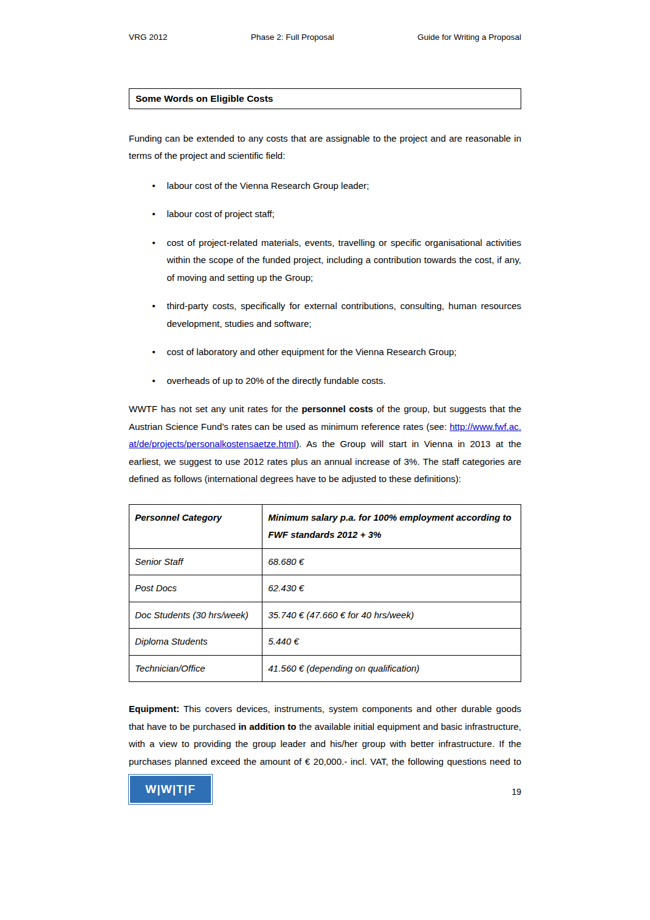VRG 2012 Phase 2: Full Proposal Guide for Writing a Proposal
Some Words on Eligible Costs
Funding can be extended to any costs that are assignable to the project and are reasonable in terms of the project and scientific field:
labour cost of the Vienna Research Group leader;
labour cost of project staff;
cost of project-related materials, events, travelling or specific organisational activities within the scope of the funded project, including a contribution towards the cost, if any, of moving and setting up the Group;
third-party costs, specifically for external contributions, consulting, human resources development, studies and software;
cost of laboratory and other equipment for the Vienna Research Group;
overheads of up to 20% of the directly fundable costs.
WWTF has not set any unit rates for the personnel costs of the group, but suggests that the Austrian Science Fund’s rates can be used as minimum reference rates (see: http://www.fwf.ac.at/de/projects/personalkostensaetze.html). As the Group will start in Vienna in 2013 at the earliest, we suggest to use 2012 rates plus an annual increase of 3%. The staff categories are defined as follows (international degrees have to be adjusted to these definitions):
| Personnel Category | Minimum salary p.a. for 100% employment according to FWF standards 2012 + 3% |
| --- | --- |
| Senior Staff | 68.680 € |
| Post Docs | 62.430 € |
| Doc Students (30 hrs/week) | 35.740 € (47.660 € for 40 hrs/week) |
| Diploma Students | 5.440 € |
| Technician/Office | 41.560 € (depending on qualification) |
Equipment: This covers devices, instruments, system components and other durable goods that have to be purchased in addition to the available initial equipment and basic infrastructure, with a view to providing the group leader and his/her group with better infrastructure. If the purchases planned exceed the amount of € 20,000.- incl. VAT, the following questions need to be answered:
W|W|T|F
19